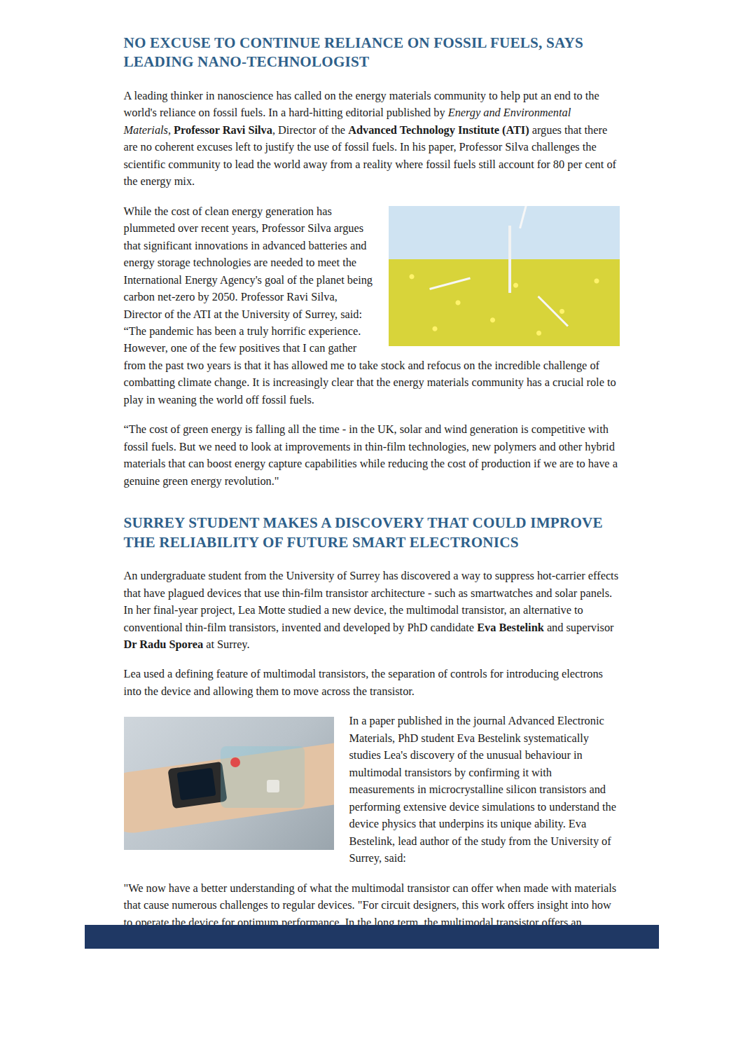No excuse to continue reliance on fossil fuels, says leading nano-technologist
A leading thinker in nanoscience has called on the energy materials community to help put an end to the world's reliance on fossil fuels. In a hard-hitting editorial published by Energy and Environmental Materials, Professor Ravi Silva, Director of the Advanced Technology Institute (ATI) argues that there are no coherent excuses left to justify the use of fossil fuels. In his paper, Professor Silva challenges the scientific community to lead the world away from a reality where fossil fuels still account for 80 per cent of the energy mix.
While the cost of clean energy generation has plummeted over recent years, Professor Silva argues that significant innovations in advanced batteries and energy storage technologies are needed to meet the International Energy Agency's goal of the planet being carbon net-zero by 2050. Professor Ravi Silva, Director of the ATI at the University of Surrey, said: “The pandemic has been a truly horrific experience. However, one of the few positives that I can gather from the past two years is that it has allowed me to take stock and refocus on the incredible challenge of combatting climate change. It is increasingly clear that the energy materials community has a crucial role to play in weaning the world off fossil fuels.
“The cost of green energy is falling all the time - in the UK, solar and wind generation is competitive with fossil fuels. But we need to look at improvements in thin-film technologies, new polymers and other hybrid materials that can boost energy capture capabilities while reducing the cost of production if we are to have a genuine green energy revolution."
Surrey student makes a discovery that could improve the reliability of future smart electronics
An undergraduate student from the University of Surrey has discovered a way to suppress hot-carrier effects that have plagued devices that use thin-film transistor architecture - such as smartwatches and solar panels. In her final-year project, Lea Motte studied a new device, the multimodal transistor, an alternative to conventional thin-film transistors, invented and developed by PhD candidate Eva Bestelink and supervisor Dr Radu Sporea at Surrey.
Lea used a defining feature of multimodal transistors, the separation of controls for introducing electrons into the device and allowing them to move across the transistor.
In a paper published in the journal Advanced Electronic Materials, PhD student Eva Bestelink systematically studies Lea's discovery of the unusual behaviour in multimodal transistors by confirming it with measurements in microcrystalline silicon transistors and performing extensive device simulations to understand the device physics that underpins its unique ability. Eva Bestelink, lead author of the study from the University of Surrey, said:
"We now have a better understanding of what the multimodal transistor can offer when made with materials that cause numerous challenges to regular devices. "For circuit designers, this work offers insight into how to operate the device for optimum performance. In the long term, the multimodal transistor offers an alternative for emerging high-performance materials, where traditional solutions are no longer applicable."